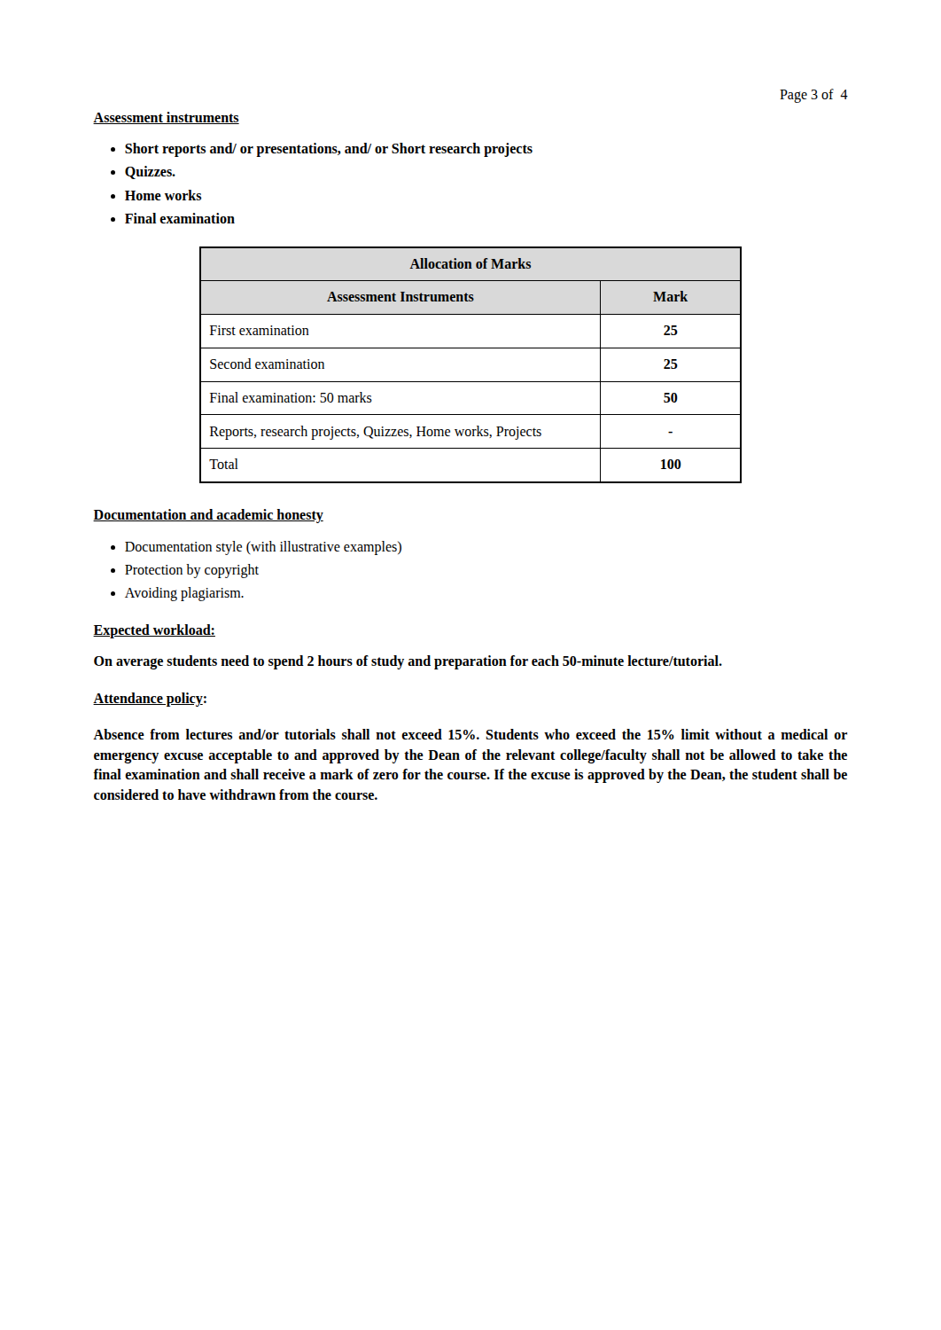Page 3 of 4
Assessment instruments
Short reports and/ or presentations, and/ or Short research projects
Quizzes.
Home works
Final examination
| Allocation of Marks |
| Assessment Instruments | Mark |
| First examination | 25 |
| Second examination | 25 |
| Final examination: 50 marks | 50 |
| Reports, research projects, Quizzes, Home works, Projects | - |
| Total | 100 |
Documentation and academic honesty
Documentation style (with illustrative examples)
Protection by copyright
Avoiding plagiarism.
Expected workload:
On average students need to spend 2 hours of study and preparation for each 50-minute lecture/tutorial.
Attendance policy:
Absence from lectures and/or tutorials shall not exceed 15%. Students who exceed the 15% limit without a medical or emergency excuse acceptable to and approved by the Dean of the relevant college/faculty shall not be allowed to take the final examination and shall receive a mark of zero for the course. If the excuse is approved by the Dean, the student shall be considered to have withdrawn from the course.